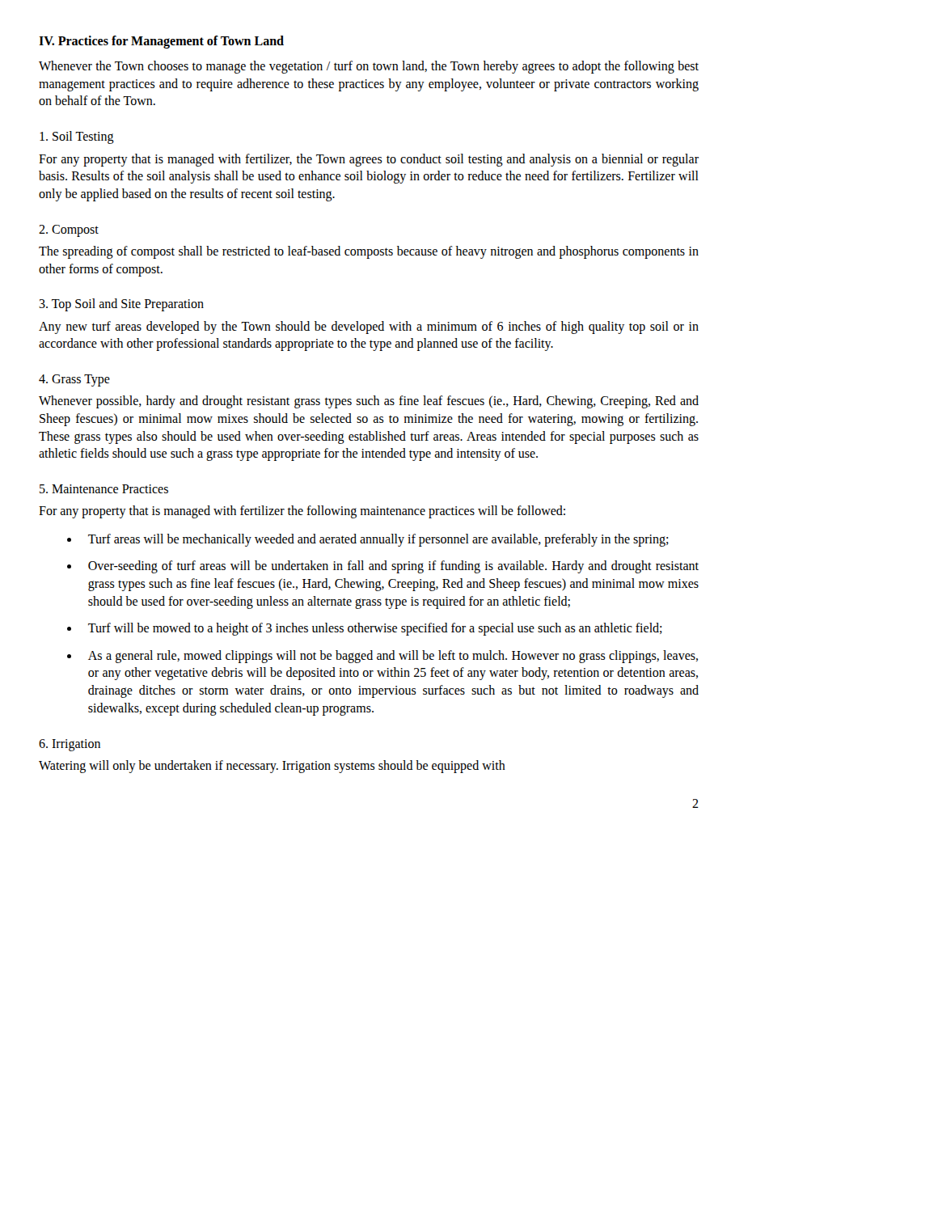IV. Practices for Management of Town Land
Whenever the Town chooses to manage the vegetation / turf on town land, the Town hereby agrees to adopt the following best management practices and to require adherence to these practices by any employee, volunteer or private contractors working on behalf of the Town.
1. Soil Testing
For any property that is managed with fertilizer, the Town agrees to conduct soil testing and analysis on a biennial or regular basis. Results of the soil analysis shall be used to enhance soil biology in order to reduce the need for fertilizers. Fertilizer will only be applied based on the results of recent soil testing.
2. Compost
The spreading of compost shall be restricted to leaf-based composts because of heavy nitrogen and phosphorus components in other forms of compost.
3. Top Soil and Site Preparation
Any new turf areas developed by the Town should be developed with a minimum of 6 inches of high quality top soil or in accordance with other professional standards appropriate to the type and planned use of the facility.
4. Grass Type
Whenever possible, hardy and drought resistant grass types such as fine leaf fescues (ie., Hard, Chewing, Creeping, Red and Sheep fescues) or minimal mow mixes should be selected so as to minimize the need for watering, mowing or fertilizing. These grass types also should be used when over-seeding established turf areas. Areas intended for special purposes such as athletic fields should use such a grass type appropriate for the intended type and intensity of use.
5. Maintenance Practices
For any property that is managed with fertilizer the following maintenance practices will be followed:
Turf areas will be mechanically weeded and aerated annually if personnel are available, preferably in the spring;
Over-seeding of turf areas will be undertaken in fall and spring if funding is available. Hardy and drought resistant grass types such as fine leaf fescues (ie., Hard, Chewing, Creeping, Red and Sheep fescues) and minimal mow mixes should be used for over-seeding unless an alternate grass type is required for an athletic field;
Turf will be mowed to a height of 3 inches unless otherwise specified for a special use such as an athletic field;
As a general rule, mowed clippings will not be bagged and will be left to mulch. However no grass clippings, leaves, or any other vegetative debris will be deposited into or within 25 feet of any water body, retention or detention areas, drainage ditches or storm water drains, or onto impervious surfaces such as but not limited to roadways and sidewalks, except during scheduled clean-up programs.
6. Irrigation
Watering will only be undertaken if necessary. Irrigation systems should be equipped with
2